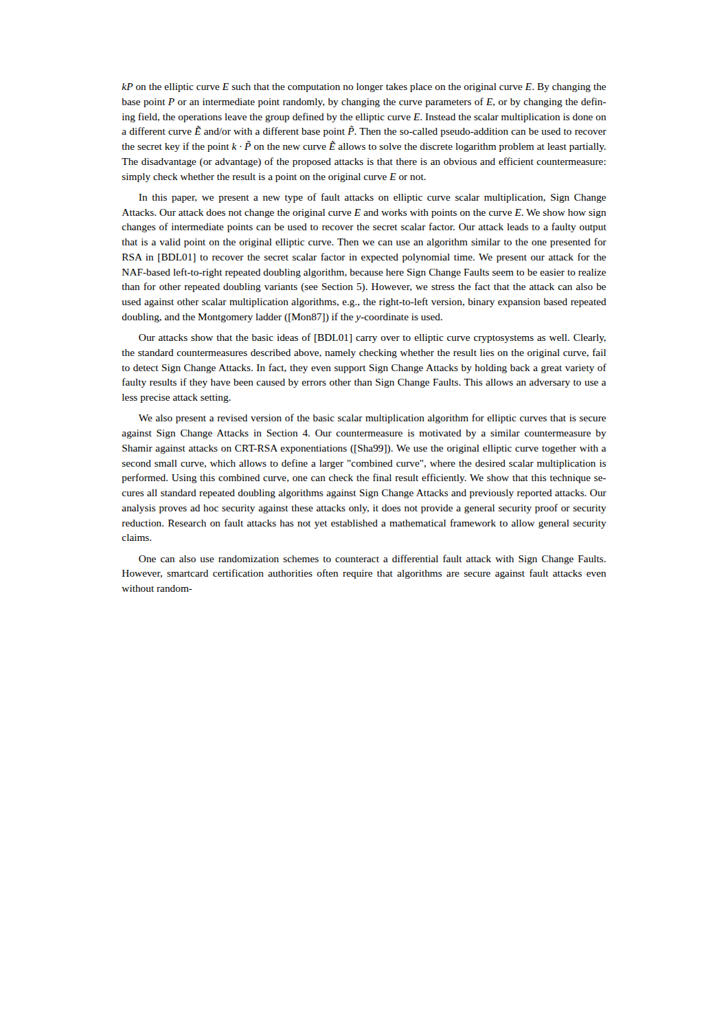kP on the elliptic curve E such that the computation no longer takes place on the original curve E. By changing the base point P or an intermediate point randomly, by changing the curve parameters of E, or by changing the defining field, the operations leave the group defined by the elliptic curve E. Instead the scalar multiplication is done on a different curve Ẽ and/or with a different base point P̃. Then the so-called pseudo-addition can be used to recover the secret key if the point k · P̃ on the new curve Ẽ allows to solve the discrete logarithm problem at least partially. The disadvantage (or advantage) of the proposed attacks is that there is an obvious and efficient countermeasure: simply check whether the result is a point on the original curve E or not.
In this paper, we present a new type of fault attacks on elliptic curve scalar multiplication, Sign Change Attacks. Our attack does not change the original curve E and works with points on the curve E. We show how sign changes of intermediate points can be used to recover the secret scalar factor. Our attack leads to a faulty output that is a valid point on the original elliptic curve. Then we can use an algorithm similar to the one presented for RSA in [BDL01] to recover the secret scalar factor in expected polynomial time. We present our attack for the NAF-based left-to-right repeated doubling algorithm, because here Sign Change Faults seem to be easier to realize than for other repeated doubling variants (see Section 5). However, we stress the fact that the attack can also be used against other scalar multiplication algorithms, e.g., the right-to-left version, binary expansion based repeated doubling, and the Montgomery ladder ([Mon87]) if the y-coordinate is used.
Our attacks show that the basic ideas of [BDL01] carry over to elliptic curve cryptosystems as well. Clearly, the standard countermeasures described above, namely checking whether the result lies on the original curve, fail to detect Sign Change Attacks. In fact, they even support Sign Change Attacks by holding back a great variety of faulty results if they have been caused by errors other than Sign Change Faults. This allows an adversary to use a less precise attack setting.
We also present a revised version of the basic scalar multiplication algorithm for elliptic curves that is secure against Sign Change Attacks in Section 4. Our countermeasure is motivated by a similar countermeasure by Shamir against attacks on CRT-RSA exponentiations ([Sha99]). We use the original elliptic curve together with a second small curve, which allows to define a larger "combined curve", where the desired scalar multiplication is performed. Using this combined curve, one can check the final result efficiently. We show that this technique secures all standard repeated doubling algorithms against Sign Change Attacks and previously reported attacks. Our analysis proves ad hoc security against these attacks only, it does not provide a general security proof or security reduction. Research on fault attacks has not yet established a mathematical framework to allow general security claims.
One can also use randomization schemes to counteract a differential fault attack with Sign Change Faults. However, smartcard certification authorities often require that algorithms are secure against fault attacks even without random-